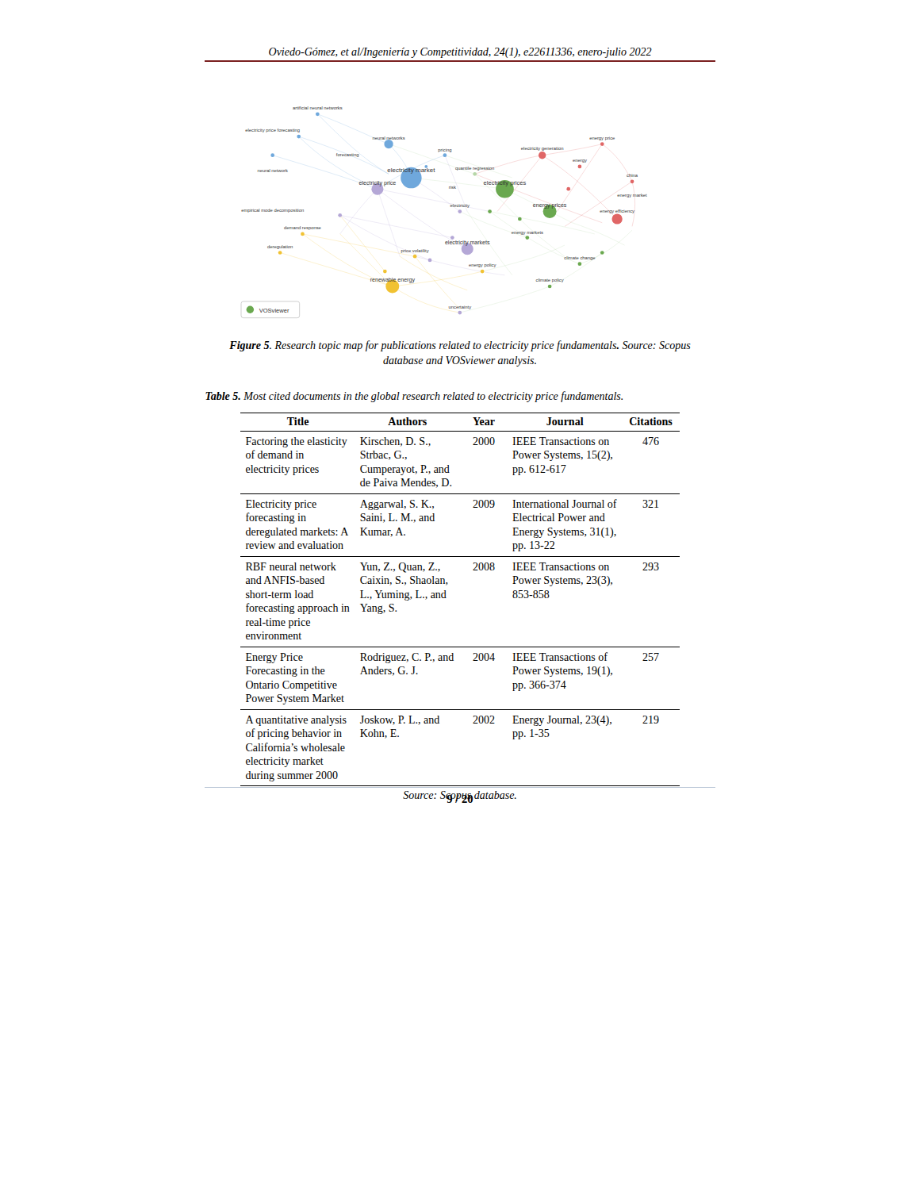Oviedo-Gómez, et al/Ingeniería y Competitividad, 24(1), e22611336, enero-julio 2022
artificial neural networks electricity price forecasting neural networks forecasting neural network pricing electricity generation energy price china energy energy market energy efficiency electricity market quantile regression risk electricity prices energy prices empirical mode decomposition electricity price electricity demand response deregulation price volatility electricity markets energy markets climate change renewable energy energy policy climate policy uncertainty VOSviewer
Figure 5. Research topic map for publications related to electricity price fundamentals. Source: Scopus database and VOSviewer analysis.
Table 5. Most cited documents in the global research related to electricity price fundamentals.
| Title | Authors | Year | Journal | Citations |
| --- | --- | --- | --- | --- |
| Factoring the elasticity of demand in electricity prices | Kirschen, D. S., Strbac, G., Cumperayot, P., and de Paiva Mendes, D. | 2000 | IEEE Transactions on Power Systems, 15(2), pp. 612-617 | 476 |
| Electricity price forecasting in deregulated markets: A review and evaluation | Aggarwal, S. K., Saini, L. M., and Kumar, A. | 2009 | International Journal of Electrical Power and Energy Systems, 31(1), pp. 13-22 | 321 |
| RBF neural network and ANFIS-based short-term load forecasting approach in real-time price environment | Yun, Z., Quan, Z., Caixin, S., Shaolan, L., Yuming, L., and Yang, S. | 2008 | IEEE Transactions on Power Systems, 23(3), 853-858 | 293 |
| Energy Price Forecasting in the Ontario Competitive Power System Market | Rodriguez, C. P., and Anders, G. J. | 2004 | IEEE Transactions of Power Systems, 19(1), pp. 366-374 | 257 |
| A quantitative analysis of pricing behavior in California’s wholesale electricity market during summer 2000 | Joskow, P. L., and Kohn, E. | 2002 | Energy Journal, 23(4), pp. 1-35 | 219 |
Source: Scopus database.
9 / 20